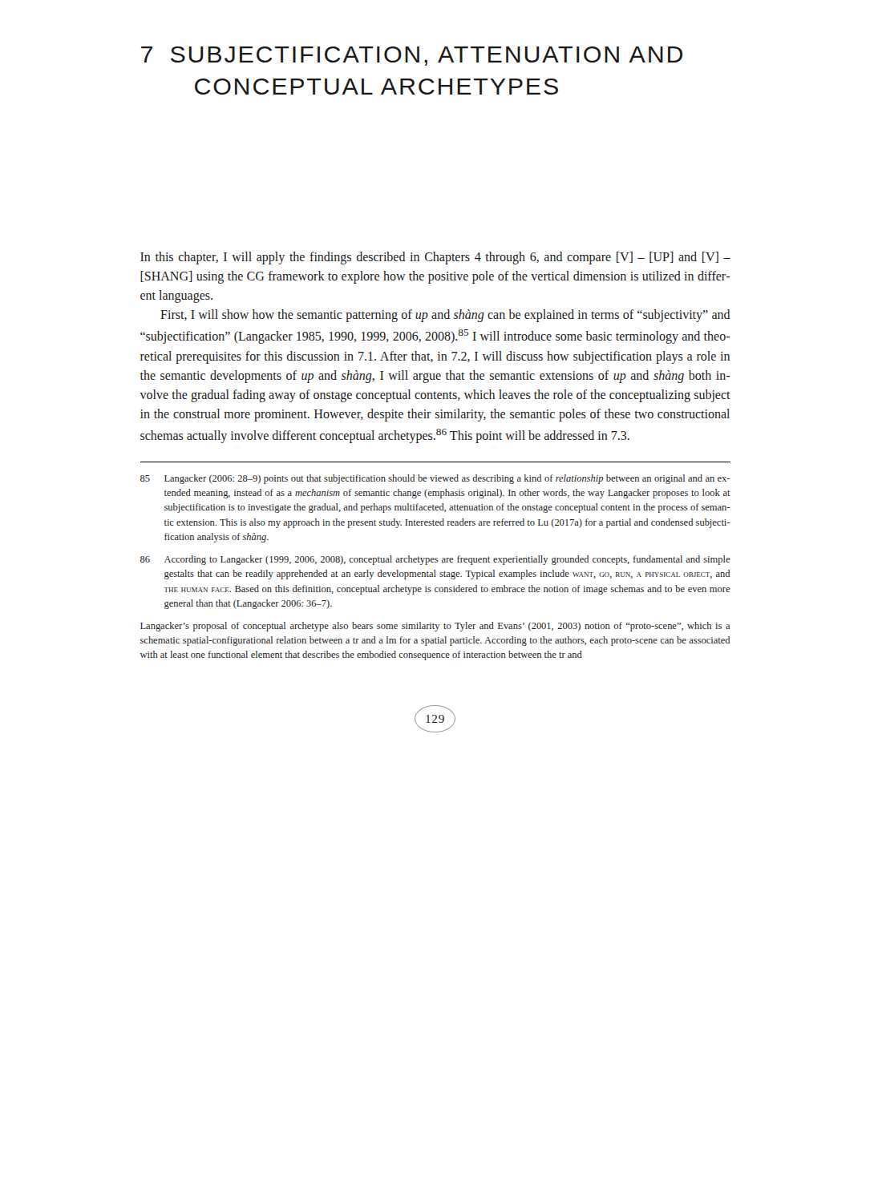7 Subjectification, Attenuation and Conceptual Archetypes
In this chapter, I will apply the findings described in Chapters 4 through 6, and compare [V] – [UP] and [V] – [SHANG] using the CG framework to explore how the positive pole of the vertical dimension is utilized in different languages.
First, I will show how the semantic patterning of up and shàng can be explained in terms of “subjectivity” and “subjectification” (Langacker 1985, 1990, 1999, 2006, 2008).85 I will introduce some basic terminology and theoretical prerequisites for this discussion in 7.1. After that, in 7.2, I will discuss how subjectification plays a role in the semantic developments of up and shàng, I will argue that the semantic extensions of up and shàng both involve the gradual fading away of onstage conceptual contents, which leaves the role of the conceptualizing subject in the construal more prominent. However, despite their similarity, the semantic poles of these two constructional schemas actually involve different conceptual archetypes.86 This point will be addressed in 7.3.
85 Langacker (2006: 28–9) points out that subjectification should be viewed as describing a kind of relationship between an original and an extended meaning, instead of as a mechanism of semantic change (emphasis original). In other words, the way Langacker proposes to look at subjectification is to investigate the gradual, and perhaps multifaceted, attenuation of the onstage conceptual content in the process of semantic extension. This is also my approach in the present study. Interested readers are referred to Lu (2017a) for a partial and condensed subjectification analysis of shàng.
86 According to Langacker (1999, 2006, 2008), conceptual archetypes are frequent experientially grounded concepts, fundamental and simple gestalts that can be readily apprehended at an early developmental stage. Typical examples include want, go, run, a physical object, and the human face. Based on this definition, conceptual archetype is considered to embrace the notion of image schemas and to be even more general than that (Langacker 2006: 36–7).
Langacker’s proposal of conceptual archetype also bears some similarity to Tyler and Evans’ (2001, 2003) notion of “proto-scene”, which is a schematic spatial-configurational relation between a tr and a lm for a spatial particle. According to the authors, each proto-scene can be associated with at least one functional element that describes the embodied consequence of interaction between the tr and
129